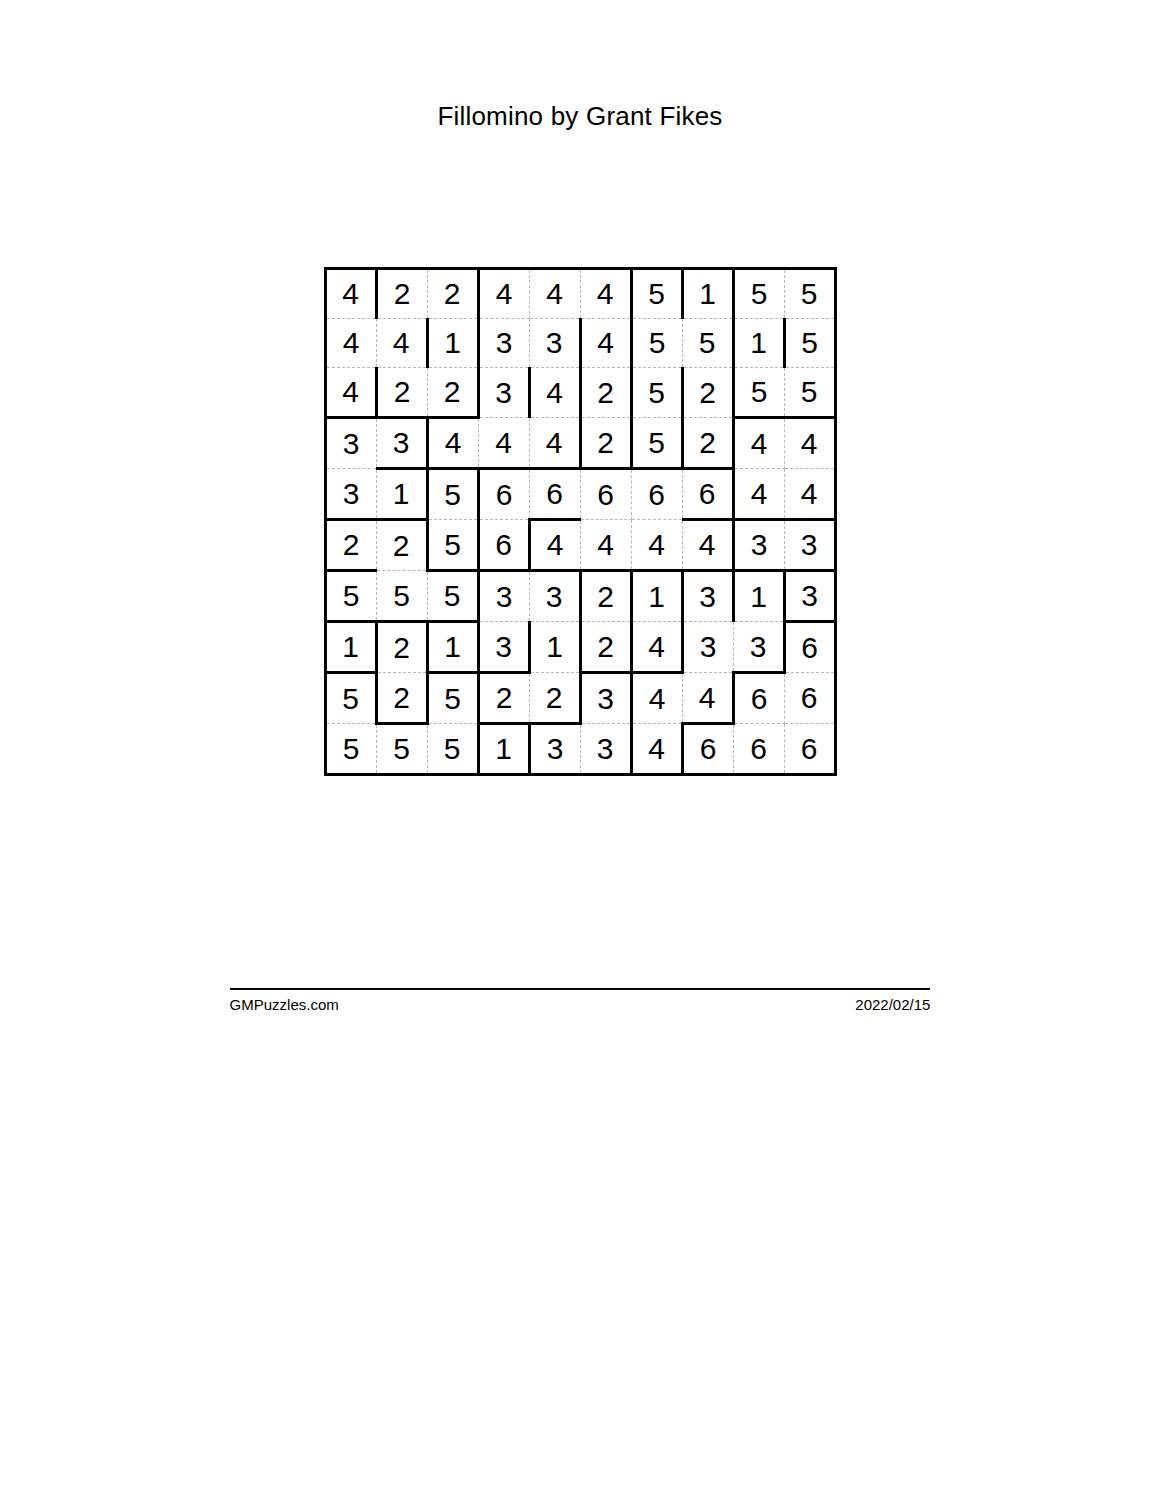Fillomino by Grant Fikes
| 4 | 2 | 2 | 4 | 4 | 4 | 5 | 1 | 5 | 5 |
| 4 | 4 | 1 | 3 | 3 | 4 | 5 | 5 | 1 | 5 |
| 4 | 2 | 2 | 3 | 4 | 2 | 5 | 2 | 5 | 5 |
| 3 | 3 | 4 | 4 | 4 | 2 | 5 | 2 | 4 | 4 |
| 3 | 1 | 5 | 6 | 6 | 6 | 6 | 6 | 4 | 4 |
| 2 | 2 | 5 | 6 | 4 | 4 | 4 | 4 | 3 | 3 |
| 5 | 5 | 5 | 3 | 3 | 2 | 1 | 3 | 1 | 3 |
| 1 | 2 | 1 | 3 | 1 | 2 | 4 | 3 | 3 | 6 |
| 5 | 2 | 5 | 2 | 2 | 3 | 4 | 4 | 6 | 6 |
| 5 | 5 | 5 | 1 | 3 | 3 | 4 | 6 | 6 | 6 |
GMPuzzles.com 2022/02/15